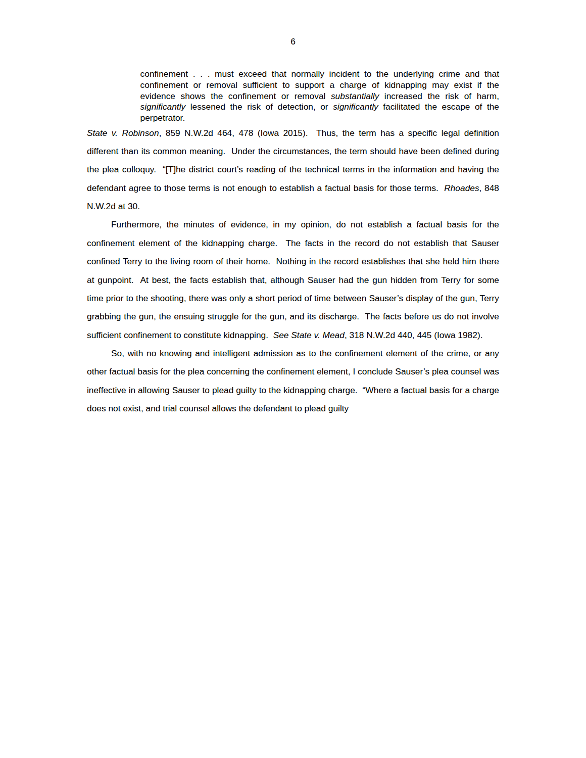6
confinement . . . must exceed that normally incident to the underlying crime and that confinement or removal sufficient to support a charge of kidnapping may exist if the evidence shows the confinement or removal substantially increased the risk of harm, significantly lessened the risk of detection, or significantly facilitated the escape of the perpetrator.
State v. Robinson, 859 N.W.2d 464, 478 (Iowa 2015). Thus, the term has a specific legal definition different than its common meaning. Under the circumstances, the term should have been defined during the plea colloquy. “[T]he district court’s reading of the technical terms in the information and having the defendant agree to those terms is not enough to establish a factual basis for those terms. Rhoades, 848 N.W.2d at 30.
Furthermore, the minutes of evidence, in my opinion, do not establish a factual basis for the confinement element of the kidnapping charge. The facts in the record do not establish that Sauser confined Terry to the living room of their home. Nothing in the record establishes that she held him there at gunpoint. At best, the facts establish that, although Sauser had the gun hidden from Terry for some time prior to the shooting, there was only a short period of time between Sauser’s display of the gun, Terry grabbing the gun, the ensuing struggle for the gun, and its discharge. The facts before us do not involve sufficient confinement to constitute kidnapping. See State v. Mead, 318 N.W.2d 440, 445 (Iowa 1982).
So, with no knowing and intelligent admission as to the confinement element of the crime, or any other factual basis for the plea concerning the confinement element, I conclude Sauser’s plea counsel was ineffective in allowing Sauser to plead guilty to the kidnapping charge. “Where a factual basis for a charge does not exist, and trial counsel allows the defendant to plead guilty